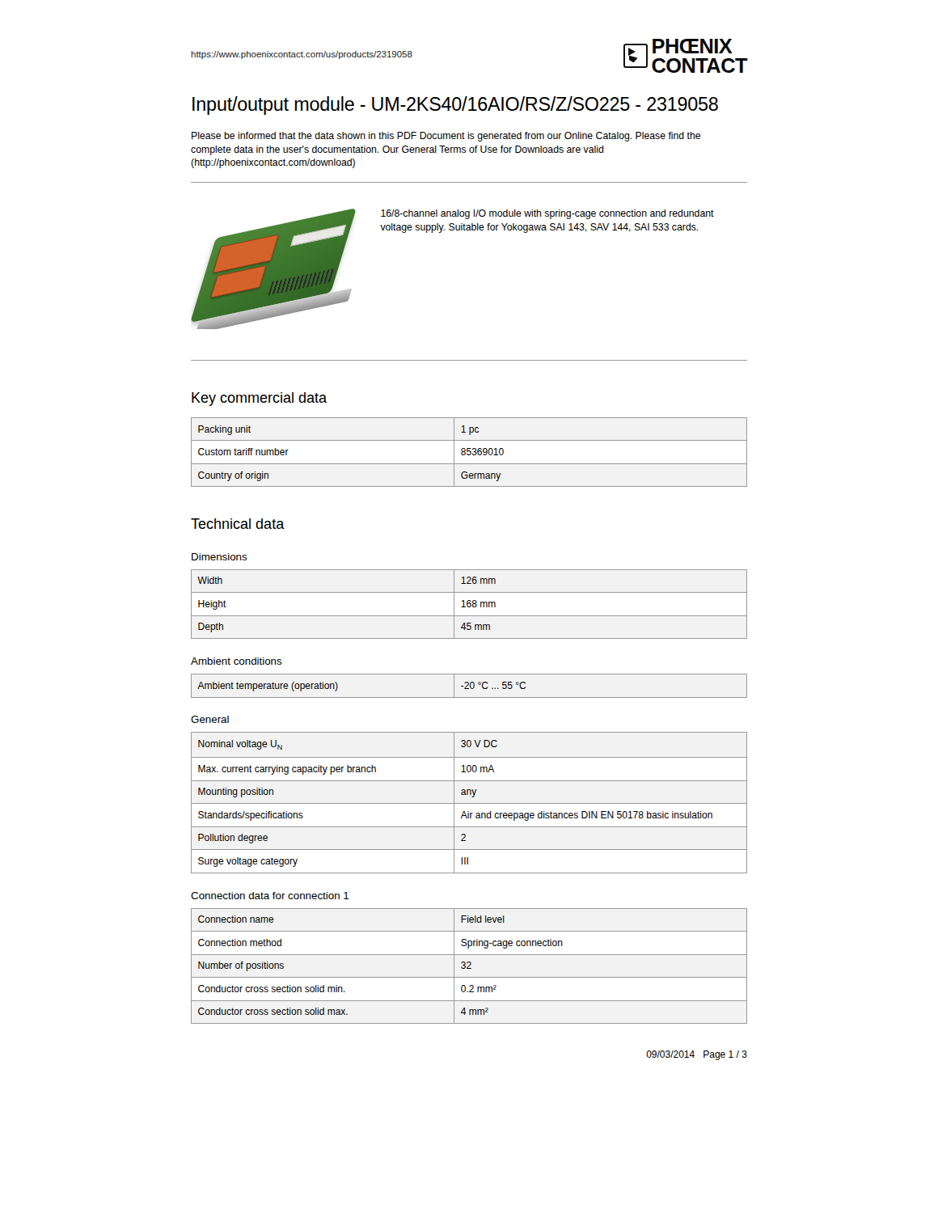PHŒNIX CONTACT
https://www.phoenixcontact.com/us/products/2319058
Input/output module - UM-2KS40/16AIO/RS/Z/SO225 - 2319058
Please be informed that the data shown in this PDF Document is generated from our Online Catalog. Please find the complete data in the user's documentation. Our General Terms of Use for Downloads are valid (http://phoenixcontact.com/download)
16/8-channel analog I/O module with spring-cage connection and redundant voltage supply. Suitable for Yokogawa SAI 143, SAV 144, SAI 533 cards.
Key commercial data
| Packing unit | 1 pc |
| Custom tariff number | 85369010 |
| Country of origin | Germany |
Technical data
Dimensions
| Width | 126 mm |
| Height | 168 mm |
| Depth | 45 mm |
Ambient conditions
| Ambient temperature (operation) | -20 °C ... 55 °C |
General
| Nominal voltage U N | 30 V DC |
| Max. current carrying capacity per branch | 100 mA |
| Mounting position | any |
| Standards/specifications | Air and creepage distances DIN EN 50178 basic insulation |
| Pollution degree | 2 |
| Surge voltage category | III |
Connection data for connection 1
| Connection name | Field level |
| Connection method | Spring-cage connection |
| Number of positions | 32 |
| Conductor cross section solid min. | 0.2 mm² |
| Conductor cross section solid max. | 4 mm² |
09/03/2014 Page 1 / 3